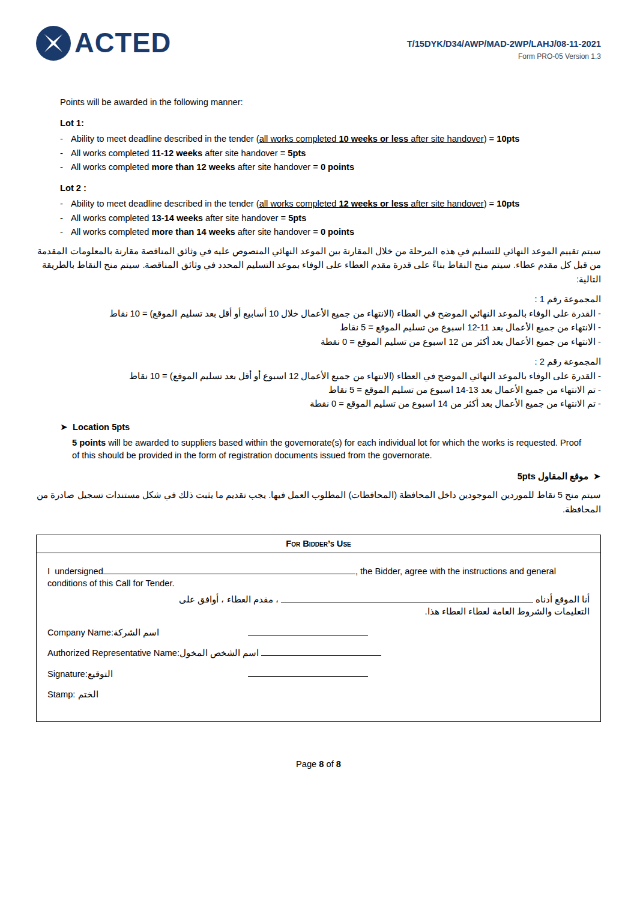ACTED
T/15DYK/D34/AWP/MAD-2WP/LAHJ/08-11-2021
Form PRO-05 Version 1.3
Points will be awarded in the following manner:
Lot 1:
Ability to meet deadline described in the tender (all works completed 10 weeks or less after site handover) = 10pts
All works completed 11-12 weeks after site handover = 5pts
All works completed more than 12 weeks after site handover = 0 points
Lot 2 :
Ability to meet deadline described in the tender (all works completed 12 weeks or less after site handover) = 10pts
All works completed 13-14 weeks after site handover = 5pts
All works completed more than 14 weeks after site handover = 0 points
سيتم تقييم الموعد النهائي للتسليم في هذه المرحلة من خلال المقارنة بين الموعد النهائي المنصوص عليه في وثائق المناقصة مقارنة بالمعلومات المقدمة من قبل كل مقدم عطاء. سيتم منح النقاط بناءً على قدرة مقدم العطاء على الوفاء بموعد التسليم المحدد في وثائق المناقصة. سيتم منح النقاط بالطريقة التالية:
المجموعة رقم 1 :
- القدرة على الوفاء بالموعد النهائي الموضح في العطاء (الانتهاء من جميع الأعمال خلال 10 أسابيع أو أقل بعد تسليم الموقع) = 10 نقاط
- الانتهاء من جميع الأعمال بعد 11-12 اسبوع من تسليم الموقع = 5 نقاط
- الانتهاء من جميع الأعمال بعد أكثر من 12 اسبوع من تسليم الموقع = 0 نقطة
المجموعة رقم 2 :
- القدرة على الوفاء بالموعد النهائي الموضح في العطاء (الانتهاء من جميع الأعمال 12 اسبوع أو أقل بعد تسليم الموقع) = 10 نقاط
- تم الانتهاء من جميع الأعمال بعد 13-14 اسبوع من تسليم الموقع = 5 نقاط
- تم الانتهاء من جميع الأعمال بعد أكثر من 14 اسبوع من تسليم الموقع = 0 نقطة
Location 5pts
5 points will be awarded to suppliers based within the governorate(s) for each individual lot for which the works is requested. Proof of this should be provided in the form of registration documents issued from the governorate.
موقع المقاول 5pts
سيتم منح 5 نقاط للموردين الموجودين داخل المحافظة (المحافظات) المطلوب العمل فيها. يجب تقديم ما يثبت ذلك في شكل مستندات تسجيل صادرة من المحافظة.
For Bidder’s Use
I undersigned , the Bidder, agree with the instructions and general conditions of this Call for Tender.
أنا الموقع أدناه ، مقدم العطاء ، أوافق على
التعليمات والشروط العامة لعطاء العطاء هذا.
Company Name:اسم الشركة
Authorized Representative Name:اسم الشخص المخول
Signature:التوقيع
Stamp: الختم
Page 8 of 8